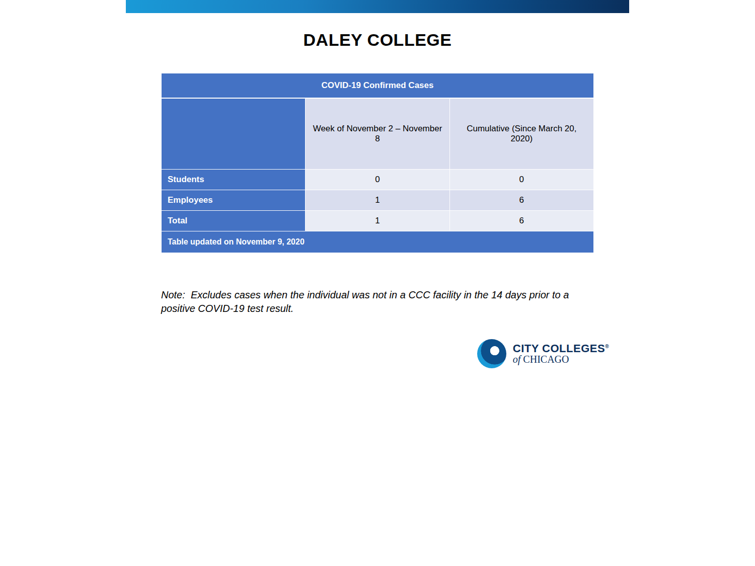DALEY COLLEGE
COVID-19 Confirmed Cases
| | Week of November 2 – November 8 | Cumulative (Since March 20, 2020) |
| --- | --- | --- |
| Students | 0 | 0 |
| Employees | 1 | 6 |
| Total | 1 | 6 |
| Table updated on November 9, 2020 |
Note: Excludes cases when the individual was not in a CCC facility in the 14 days prior to a positive COVID-19 test result.
CITY COLLEGES®
of CHICAGO